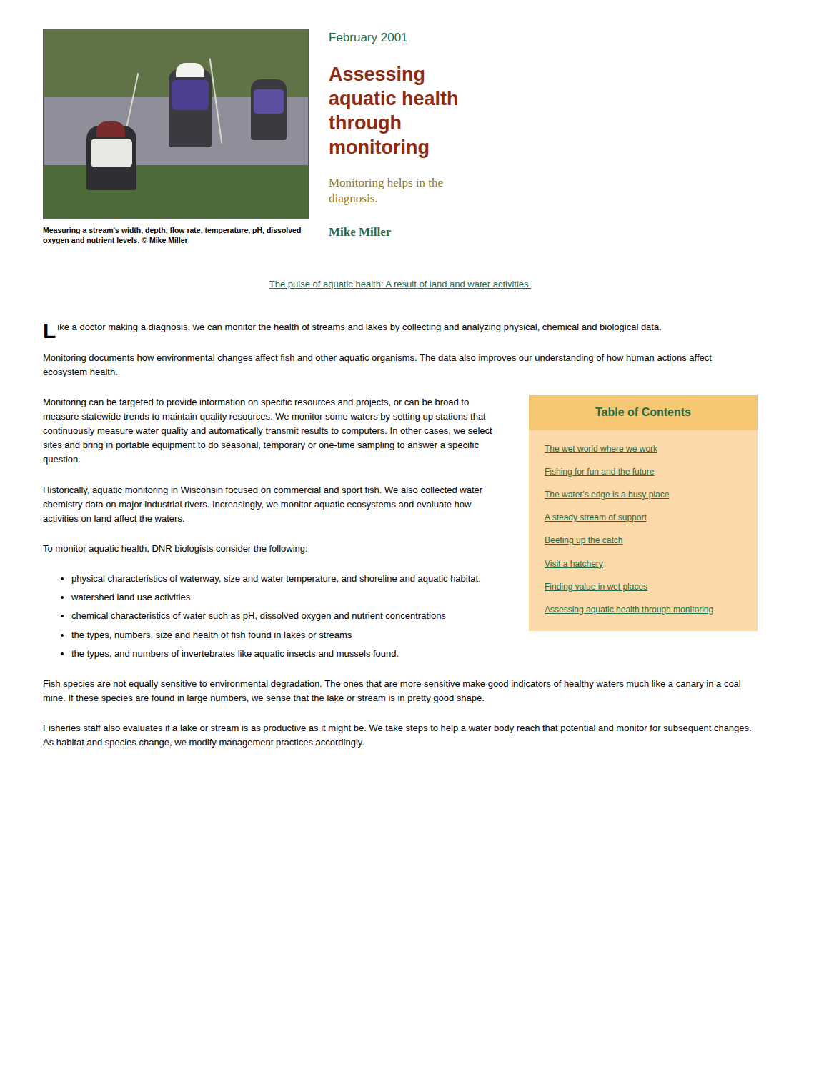Measuring a stream's width, depth, flow rate, temperature, pH, dissolved oxygen and nutrient levels. © Mike Miller
February 2001
Assessing aquatic health through monitoring
Monitoring helps in the diagnosis.
Mike Miller
The pulse of aquatic health: A result of land and water activities.
Like a doctor making a diagnosis, we can monitor the health of streams and lakes by collecting and analyzing physical, chemical and biological data.
Monitoring documents how environmental changes affect fish and other aquatic organisms. The data also improves our understanding of how human actions affect ecosystem health.
Table of Contents
The wet world where we work Fishing for fun and the future The water's edge is a busy place A steady stream of support Beefing up the catch Visit a hatchery Finding value in wet places Assessing aquatic health through monitoring
Monitoring can be targeted to provide information on specific resources and projects, or can be broad to measure statewide trends to maintain quality resources. We monitor some waters by setting up stations that continuously measure water quality and automatically transmit results to computers. In other cases, we select sites and bring in portable equipment to do seasonal, temporary or one-time sampling to answer a specific question.
Historically, aquatic monitoring in Wisconsin focused on commercial and sport fish. We also collected water chemistry data on major industrial rivers. Increasingly, we monitor aquatic ecosystems and evaluate how activities on land affect the waters.
To monitor aquatic health, DNR biologists consider the following:
physical characteristics of waterway, size and water temperature, and shoreline and aquatic habitat.
watershed land use activities.
chemical characteristics of water such as pH, dissolved oxygen and nutrient concentrations
the types, numbers, size and health of fish found in lakes or streams
the types, and numbers of invertebrates like aquatic insects and mussels found.
Fish species are not equally sensitive to environmental degradation. The ones that are more sensitive make good indicators of healthy waters much like a canary in a coal mine. If these species are found in large numbers, we sense that the lake or stream is in pretty good shape.
Fisheries staff also evaluates if a lake or stream is as productive as it might be. We take steps to help a water body reach that potential and monitor for subsequent changes. As habitat and species change, we modify management practices accordingly.